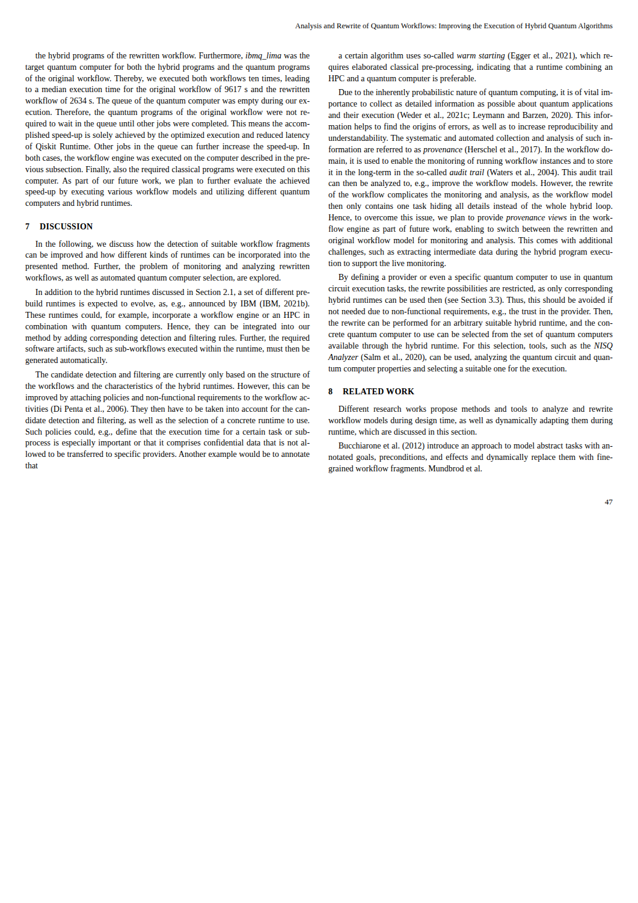Analysis and Rewrite of Quantum Workflows: Improving the Execution of Hybrid Quantum Algorithms
the hybrid programs of the rewritten workflow. Furthermore, ibmq_lima was the target quantum computer for both the hybrid programs and the quantum programs of the original workflow. Thereby, we executed both workflows ten times, leading to a median execution time for the original workflow of 9617 s and the rewritten workflow of 2634 s. The queue of the quantum computer was empty during our execution. Therefore, the quantum programs of the original workflow were not required to wait in the queue until other jobs were completed. This means the accomplished speed-up is solely achieved by the optimized execution and reduced latency of Qiskit Runtime. Other jobs in the queue can further increase the speed-up. In both cases, the workflow engine was executed on the computer described in the previous subsection. Finally, also the required classical programs were executed on this computer. As part of our future work, we plan to further evaluate the achieved speed-up by executing various workflow models and utilizing different quantum computers and hybrid runtimes.
7 DISCUSSION
In the following, we discuss how the detection of suitable workflow fragments can be improved and how different kinds of runtimes can be incorporated into the presented method. Further, the problem of monitoring and analyzing rewritten workflows, as well as automated quantum computer selection, are explored.
In addition to the hybrid runtimes discussed in Section 2.1, a set of different pre-build runtimes is expected to evolve, as, e.g., announced by IBM (IBM, 2021b). These runtimes could, for example, incorporate a workflow engine or an HPC in combination with quantum computers. Hence, they can be integrated into our method by adding corresponding detection and filtering rules. Further, the required software artifacts, such as sub-workflows executed within the runtime, must then be generated automatically.
The candidate detection and filtering are currently only based on the structure of the workflows and the characteristics of the hybrid runtimes. However, this can be improved by attaching policies and non-functional requirements to the workflow activities (Di Penta et al., 2006). They then have to be taken into account for the candidate detection and filtering, as well as the selection of a concrete runtime to use. Such policies could, e.g., define that the execution time for a certain task or sub-process is especially important or that it comprises confidential data that is not allowed to be transferred to specific providers. Another example would be to annotate that
a certain algorithm uses so-called warm starting (Egger et al., 2021), which requires elaborated classical pre-processing, indicating that a runtime combining an HPC and a quantum computer is preferable.
Due to the inherently probabilistic nature of quantum computing, it is of vital importance to collect as detailed information as possible about quantum applications and their execution (Weder et al., 2021c; Leymann and Barzen, 2020). This information helps to find the origins of errors, as well as to increase reproducibility and understandability. The systematic and automated collection and analysis of such information are referred to as provenance (Herschel et al., 2017). In the workflow domain, it is used to enable the monitoring of running workflow instances and to store it in the long-term in the so-called audit trail (Waters et al., 2004). This audit trail can then be analyzed to, e.g., improve the workflow models. However, the rewrite of the workflow complicates the monitoring and analysis, as the workflow model then only contains one task hiding all details instead of the whole hybrid loop. Hence, to overcome this issue, we plan to provide provenance views in the workflow engine as part of future work, enabling to switch between the rewritten and original workflow model for monitoring and analysis. This comes with additional challenges, such as extracting intermediate data during the hybrid program execution to support the live monitoring.
By defining a provider or even a specific quantum computer to use in quantum circuit execution tasks, the rewrite possibilities are restricted, as only corresponding hybrid runtimes can be used then (see Section 3.3). Thus, this should be avoided if not needed due to non-functional requirements, e.g., the trust in the provider. Then, the rewrite can be performed for an arbitrary suitable hybrid runtime, and the concrete quantum computer to use can be selected from the set of quantum computers available through the hybrid runtime. For this selection, tools, such as the NISQ Analyzer (Salm et al., 2020), can be used, analyzing the quantum circuit and quantum computer properties and selecting a suitable one for the execution.
8 RELATED WORK
Different research works propose methods and tools to analyze and rewrite workflow models during design time, as well as dynamically adapting them during runtime, which are discussed in this section.
Bucchiarone et al. (2012) introduce an approach to model abstract tasks with annotated goals, preconditions, and effects and dynamically replace them with fine-grained workflow fragments. Mundbrod et al.
47